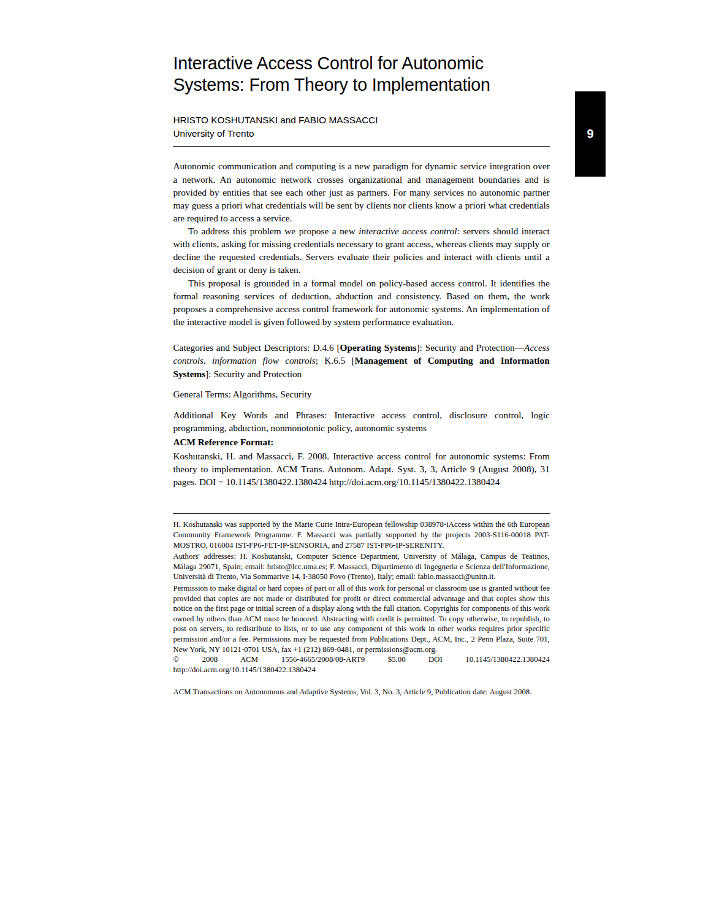9
Interactive Access Control for Autonomic
Systems: From Theory to Implementation
HRISTO KOSHUTANSKI and FABIO MASSACCI
University of Trento
Autonomic communication and computing is a new paradigm for dynamic service integration over a network. An autonomic network crosses organizational and management boundaries and is provided by entities that see each other just as partners. For many services no autonomic partner may guess a priori what credentials will be sent by clients nor clients know a priori what credentials are required to access a service.
To address this problem we propose a new interactive access control: servers should interact with clients, asking for missing credentials necessary to grant access, whereas clients may supply or decline the requested credentials. Servers evaluate their policies and interact with clients until a decision of grant or deny is taken.
This proposal is grounded in a formal model on policy-based access control. It identifies the formal reasoning services of deduction, abduction and consistency. Based on them, the work proposes a comprehensive access control framework for autonomic systems. An implementation of the interactive model is given followed by system performance evaluation.
Categories and Subject Descriptors: D.4.6 [Operating Systems]: Security and Protection—Access controls, information flow controls; K.6.5 [Management of Computing and Information Systems]: Security and Protection
General Terms: Algorithms, Security
Additional Key Words and Phrases: Interactive access control, disclosure control, logic programming, abduction, nonmonotonic policy, autonomic systems
ACM Reference Format:
Koshutanski, H. and Massacci, F. 2008. Interactive access control for autonomic systems: From theory to implementation. ACM Trans. Autonom. Adapt. Syst. 3, 3, Article 9 (August 2008), 31 pages. DOI = 10.1145/1380422.1380424 http://doi.acm.org/10.1145/1380422.1380424
H. Koshutanski was supported by the Marie Curie Intra-European fellowship 038978-iAccess within the 6th European Community Framework Programme. F. Massacci was partially supported by the projects 2003-S116-00018 PAT-MOSTRO, 016004 IST-FP6-FET-IP-SENSORIA, and 27587 IST-FP6-IP-SERENITY.
Authors' addresses: H. Koshutanski, Computer Science Department, University of Málaga, Campus de Teatinos, Málaga 29071, Spain; email: hristo@lcc.uma.es; F. Massacci, Dipartimento di Ingegneria e Scienza dell'Informazione, Università di Trento, Via Sommarive 14, I-38050 Povo (Trento), Italy; email: fabio.massacci@unitn.it.
Permission to make digital or hard copies of part or all of this work for personal or classroom use is granted without fee provided that copies are not made or distributed for profit or direct commercial advantage and that copies show this notice on the first page or initial screen of a display along with the full citation. Copyrights for components of this work owned by others than ACM must be honored. Abstracting with credit is permitted. To copy otherwise, to republish, to post on servers, to redistribute to lists, or to use any component of this work in other works requires prior specific permission and/or a fee. Permissions may be requested from Publications Dept., ACM, Inc., 2 Penn Plaza, Suite 701, New York, NY 10121-0701 USA, fax +1 (212) 869-0481, or permissions@acm.org.
© 2008 ACM 1556-4665/2008/08-ART9 $5.00 DOI 10.1145/1380422.1380424 http://doi.acm.org/10.1145/1380422.1380424
ACM Transactions on Autonomous and Adaptive Systems, Vol. 3, No. 3, Article 9, Publication date: August 2008.